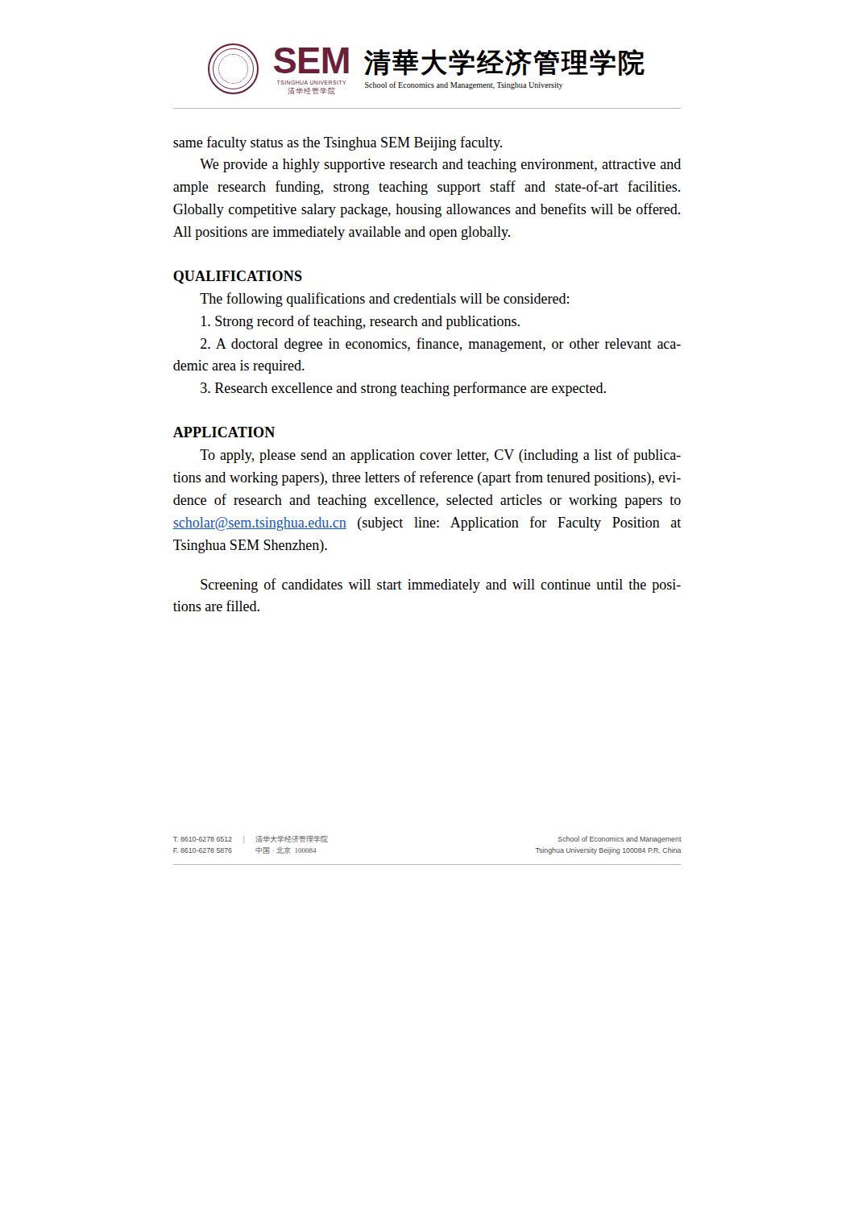SEM TSINGHUA UNIVERSITY 清华经管学院
清華大学经济管理学院 School of Economics and Management, Tsinghua University
same faculty status as the Tsinghua SEM Beijing faculty.
We provide a highly supportive research and teaching environment, attractive and ample research funding, strong teaching support staff and state-of-art facilities. Globally competitive salary package, housing allowances and benefits will be offered. All positions are immediately available and open globally.
QUALIFICATIONS
The following qualifications and credentials will be considered:
1. Strong record of teaching, research and publications.
2. A doctoral degree in economics, finance, management, or other relevant academic area is required.
3. Research excellence and strong teaching performance are expected.
APPLICATION
To apply, please send an application cover letter, CV (including a list of publications and working papers), three letters of reference (apart from tenured positions), evidence of research and teaching excellence, selected articles or working papers to scholar@sem.tsinghua.edu.cn (subject line: Application for Faculty Position at Tsinghua SEM Shenzhen).
Screening of candidates will start immediately and will continue until the positions are filled.
T. 8610-6278 6512
F. 8610-6278 5876
|
清华大学经济管理学院
中国 · 北京 100084
School of Economics and Management
Tsinghua University Beijing 100084 P.R. China